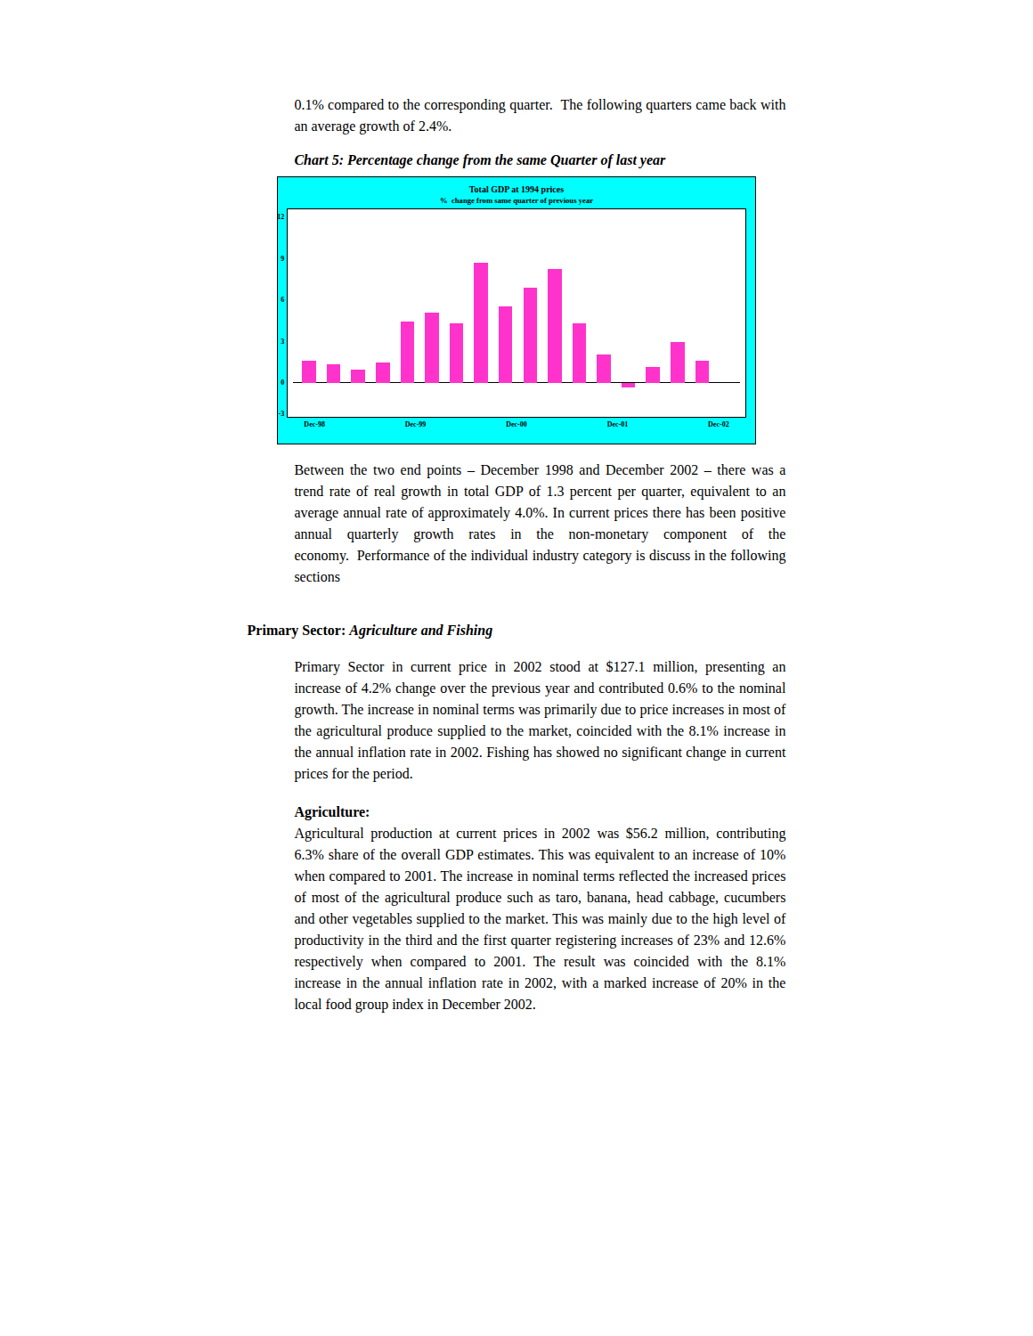0.1% compared to the corresponding quarter. The following quarters came back with an average growth of 2.4%.
Chart 5: Percentage change from the same Quarter of last year
Total GDP at 1994 prices
% change from same quarter of previous year
12 9 6 3 0 -3
Dec-98 Dec-99 Dec-00 Dec-01 Dec-02
Between the two end points – December 1998 and December 2002 – there was a trend rate of real growth in total GDP of 1.3 percent per quarter, equivalent to an average annual rate of approximately 4.0%. In current prices there has been positive annual quarterly growth rates in the non-monetary component of the economy. Performance of the individual industry category is discuss in the following sections
Primary Sector: Agriculture and Fishing
Primary Sector in current price in 2002 stood at $127.1 million, presenting an increase of 4.2% change over the previous year and contributed 0.6% to the nominal growth. The increase in nominal terms was primarily due to price increases in most of the agricultural produce supplied to the market, coincided with the 8.1% increase in the annual inflation rate in 2002. Fishing has showed no significant change in current prices for the period.
Agriculture:
Agricultural production at current prices in 2002 was $56.2 million, contributing 6.3% share of the overall GDP estimates. This was equivalent to an increase of 10% when compared to 2001. The increase in nominal terms reflected the increased prices of most of the agricultural produce such as taro, banana, head cabbage, cucumbers and other vegetables supplied to the market. This was mainly due to the high level of productivity in the third and the first quarter registering increases of 23% and 12.6% respectively when compared to 2001. The result was coincided with the 8.1% increase in the annual inflation rate in 2002, with a marked increase of 20% in the local food group index in December 2002.